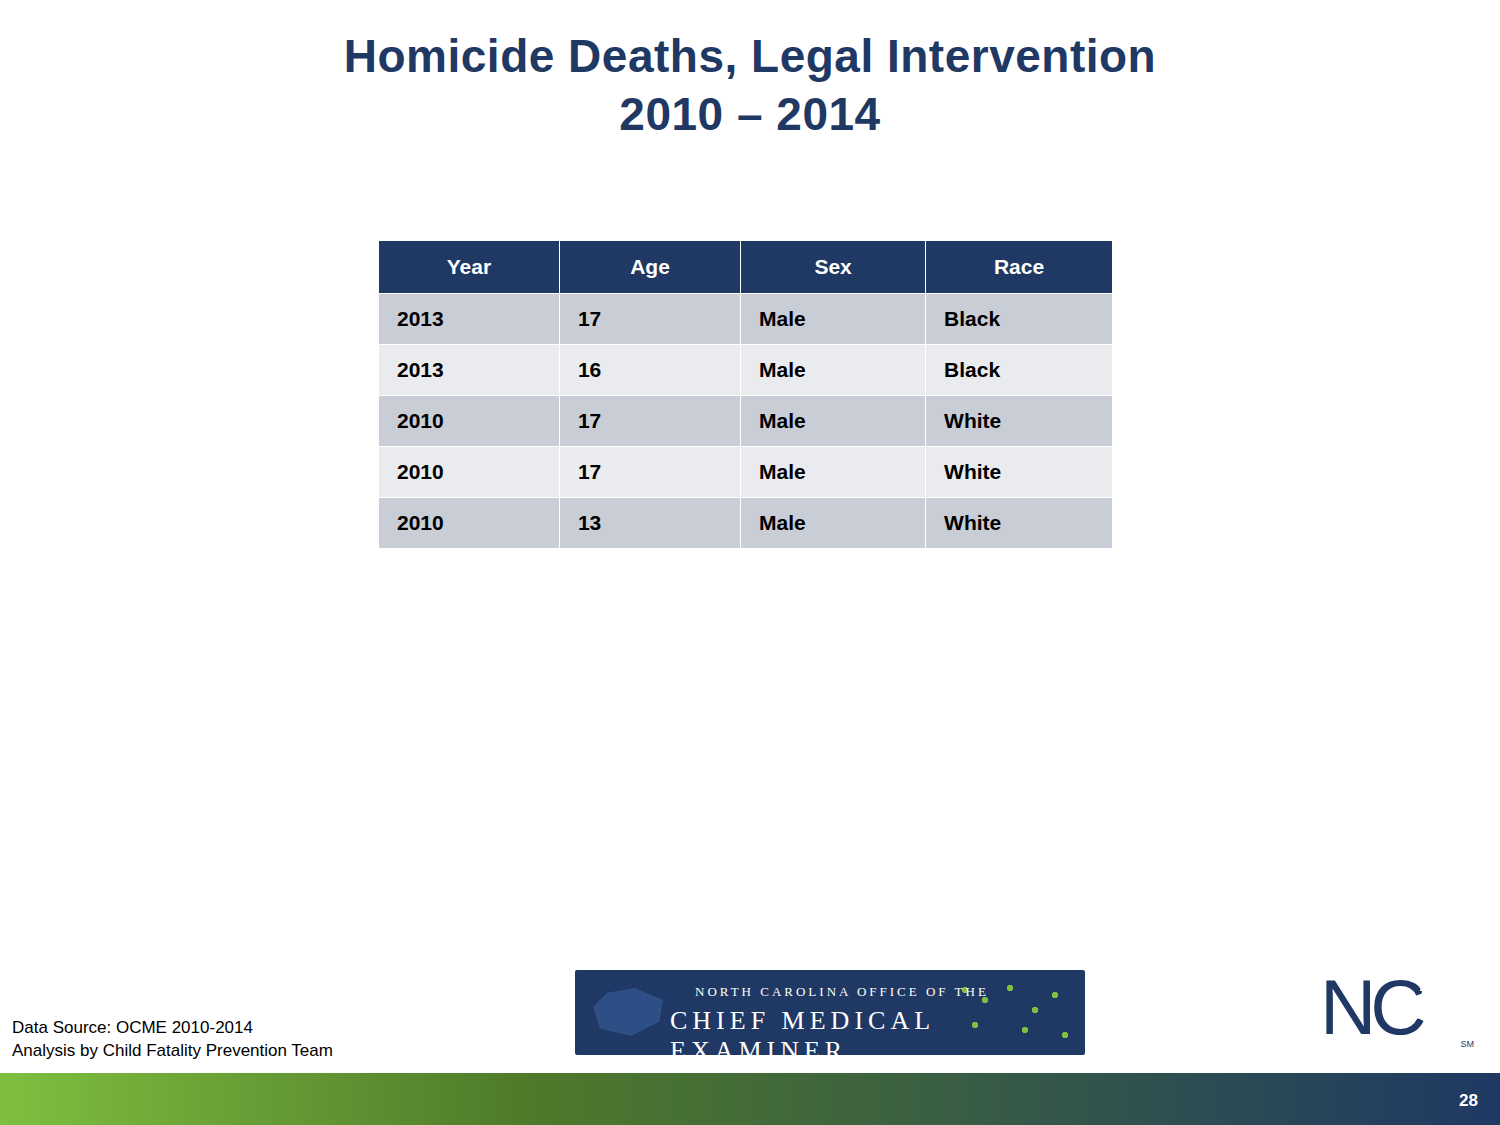Homicide Deaths, Legal Intervention
2010 – 2014
| Year | Age | Sex | Race |
| --- | --- | --- | --- |
| 2013 | 17 | Male | Black |
| 2013 | 16 | Male | Black |
| 2010 | 17 | Male | White |
| 2010 | 17 | Male | White |
| 2010 | 13 | Male | White |
Data Source: OCME 2010-2014
Analysis by Child Fatality Prevention Team
NORTH CAROLINA OFFICE OF THE
CHIEF MEDICAL EXAMINER
NC
SM
28